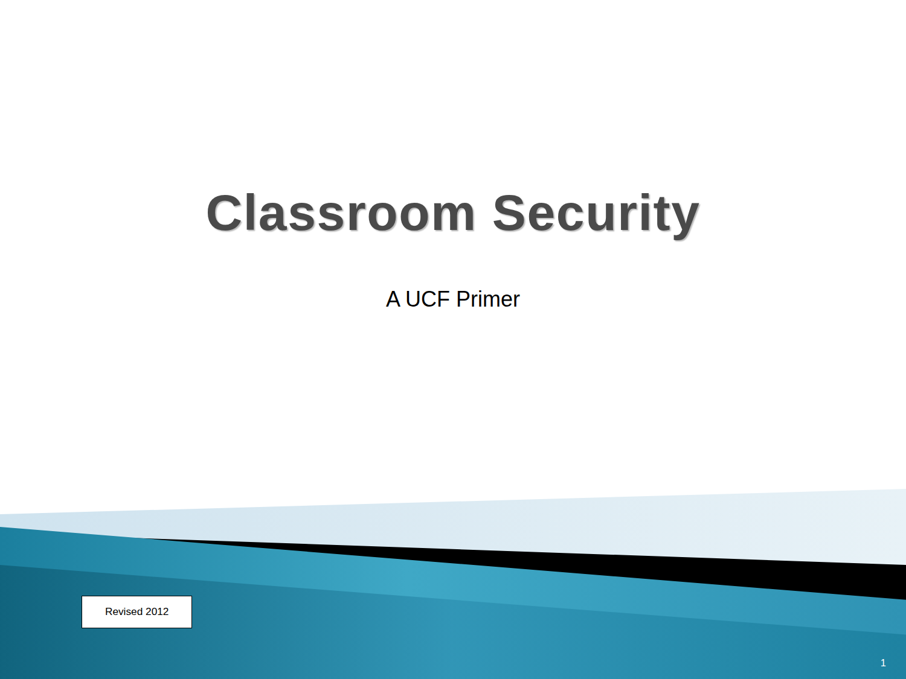Classroom Security
A UCF Primer
Revised 2012
1